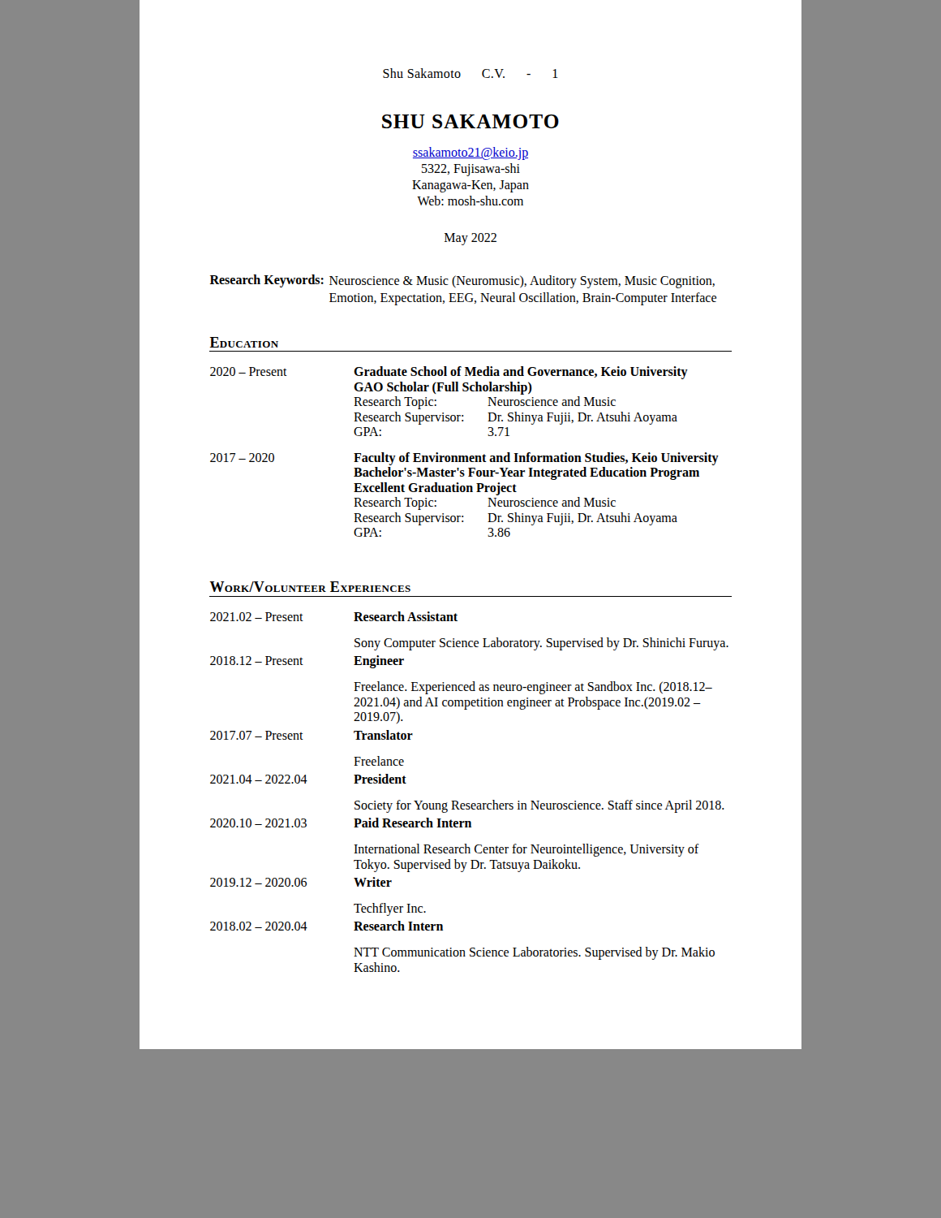Shu Sakamoto C.V. - 1
SHU SAKAMOTO
ssakamoto21@keio.jp
5322, Fujisawa-shi
Kanagawa-Ken, Japan
Web: mosh-shu.com
May 2022
| Research Keywords: | Neuroscience & Music (Neuromusic), Auditory System, Music Cognition, Emotion, Expectation, EEG, Neural Oscillation, Brain-Computer Interface |
Education
| 2020 – Present | Graduate School of Media and Governance, Keio University GAO Scholar (Full Scholarship) / Research Topic: / Neuroscience and Music / / Research Supervisor: / Dr. Shinya Fujii, Dr. Atsuhi Aoyama / / GPA: / 3.71 / |
| 2017 – 2020 | Faculty of Environment and Information Studies, Keio University Bachelor's-Master's Four-Year Integrated Education Program Excellent Graduation Project / Research Topic: / Neuroscience and Music / / Research Supervisor: / Dr. Shinya Fujii, Dr. Atsuhi Aoyama / / GPA: / 3.86 / |
Work/Volunteer Experiences
| 2021.02 – Present | Research Assistant |
| | Sony Computer Science Laboratory. Supervised by Dr. Shinichi Furuya. |
| 2018.12 – Present | Engineer |
| | Freelance. Experienced as neuro-engineer at Sandbox Inc. (2018.12–2021.04) and AI competition engineer at Probspace Inc.(2019.02 – 2019.07). |
| 2017.07 – Present | Translator |
| | Freelance |
| 2021.04 – 2022.04 | President |
| | Society for Young Researchers in Neuroscience. Staff since April 2018. |
| 2020.10 – 2021.03 | Paid Research Intern |
| | International Research Center for Neurointelligence, University of Tokyo. Supervised by Dr. Tatsuya Daikoku. |
| 2019.12 – 2020.06 | Writer |
| | Techflyer Inc. |
| 2018.02 – 2020.04 | Research Intern |
| | NTT Communication Science Laboratories. Supervised by Dr. Makio Kashino. |